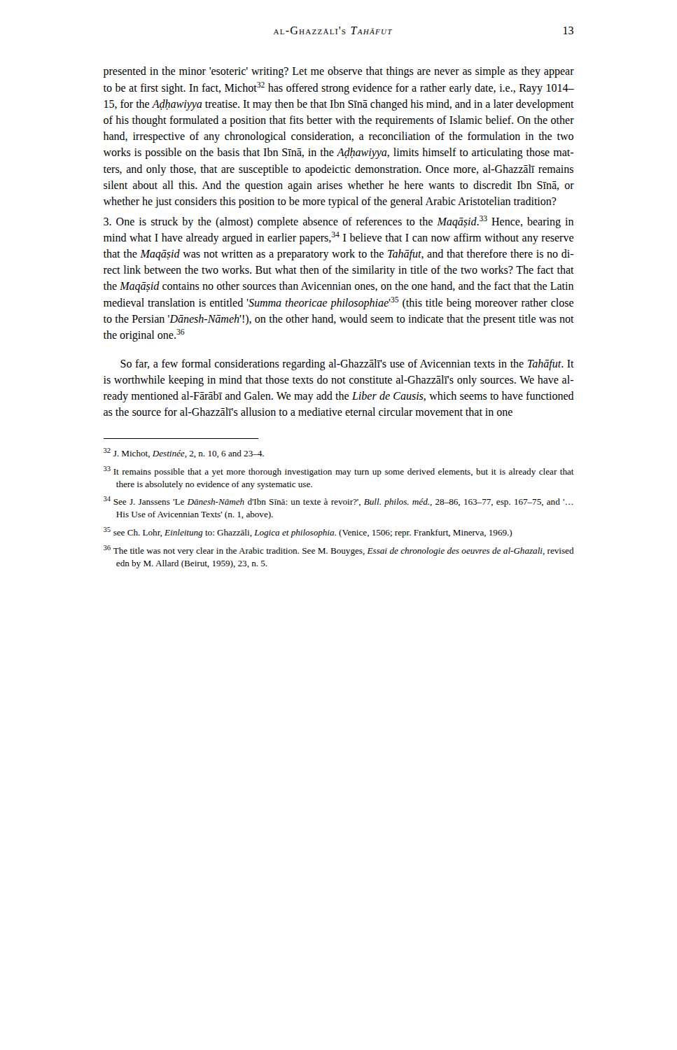al-Ghazzālī's Tahāfut 13
presented in the minor 'esoteric' writing? Let me observe that things are never as simple as they appear to be at first sight. In fact, Michot32 has offered strong evidence for a rather early date, i.e., Rayy 1014–15, for the Aḍḥawiyya treatise. It may then be that Ibn Sīnā changed his mind, and in a later development of his thought formulated a position that fits better with the requirements of Islamic belief. On the other hand, irrespective of any chronological consideration, a reconciliation of the formulation in the two works is possible on the basis that Ibn Sīnā, in the Aḍḥawiyya, limits himself to articulating those matters, and only those, that are susceptible to apodeictic demonstration. Once more, al-Ghazzālī remains silent about all this. And the question again arises whether he here wants to discredit Ibn Sīnā, or whether he just considers this position to be more typical of the general Arabic Aristotelian tradition?
3. One is struck by the (almost) complete absence of references to the Maqāṣid.33 Hence, bearing in mind what I have already argued in earlier papers,34 I believe that I can now affirm without any reserve that the Maqāṣid was not written as a preparatory work to the Tahāfut, and that therefore there is no direct link between the two works. But what then of the similarity in title of the two works? The fact that the Maqāṣid contains no other sources than Avicennian ones, on the one hand, and the fact that the Latin medieval translation is entitled 'Summa theoricae philosophiae'35 (this title being moreover rather close to the Persian 'Dānesh-Nāmeh'!), on the other hand, would seem to indicate that the present title was not the original one.36
So far, a few formal considerations regarding al-Ghazzālī's use of Avicennian texts in the Tahāfut. It is worthwhile keeping in mind that those texts do not constitute al-Ghazzālī's only sources. We have already mentioned al-Fārābī and Galen. We may add the Liber de Causis, which seems to have functioned as the source for al-Ghazzālī's allusion to a mediative eternal circular movement that in one
32 J. Michot, Destinée, 2, n. 10, 6 and 23–4.
33 It remains possible that a yet more thorough investigation may turn up some derived elements, but it is already clear that there is absolutely no evidence of any systematic use.
34 See J. Janssens 'Le Dānesh-Nāmeh d'Ibn Sīnā: un texte à revoir?', Bull. philos. méd., 28–86, 163–77, esp. 167–75, and '… His Use of Avicennian Texts' (n. 1, above).
35see Ch. Lohr, Einleitung to: Ghazzāli, Logica et philosophia. (Venice, 1506; repr. Frankfurt, Minerva, 1969.)
36 The title was not very clear in the Arabic tradition. See M. Bouyges, Essai de chronologie des oeuvres de al-Ghazali, revised edn by M. Allard (Beirut, 1959), 23, n. 5.